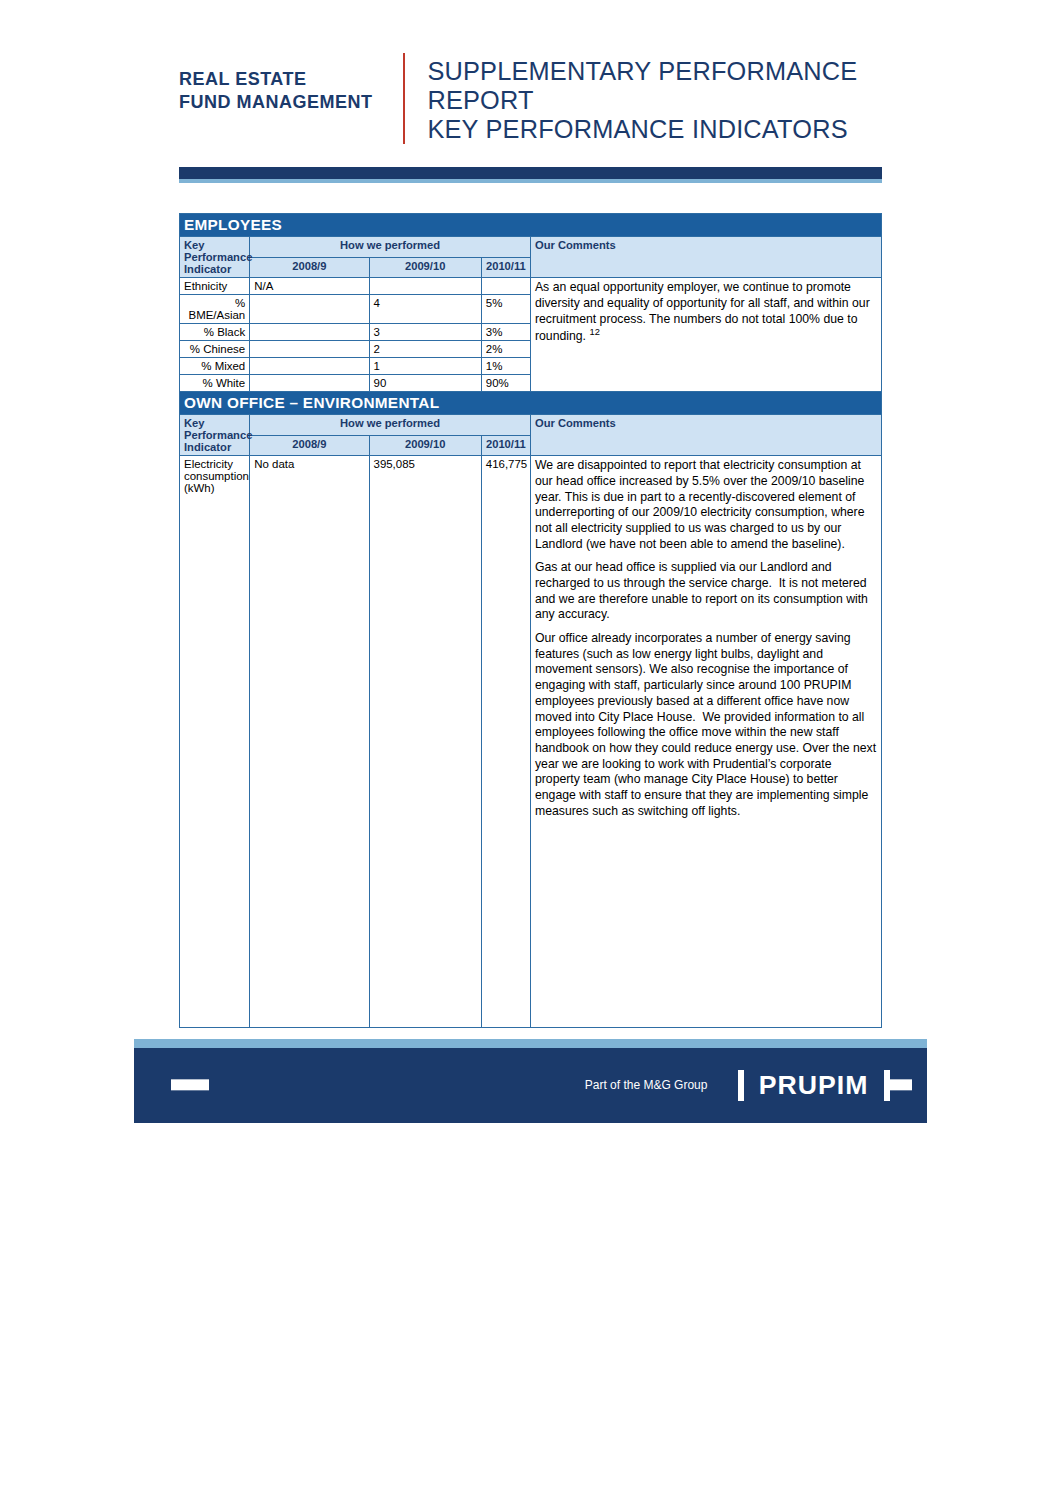REAL ESTATE FUND MANAGEMENT
SUPPLEMENTARY PERFORMANCE REPORT KEY PERFORMANCE INDICATORS
| EMPLOYEES |
| Key Performance Indicator | How we performed | Our Comments |
| 2008/9 | 2009/10 | 2010/11 |
| Ethnicity | N/A | | | As an equal opportunity employer, we continue to promote diversity and equality of opportunity for all staff, and within our recruitment process. The numbers do not total 100% due to rounding. 12 |
| % BME/Asian | | 4 | 5% |
| % Black | | 3 | 3% |
| % Chinese | | 2 | 2% |
| % Mixed | | 1 | 1% |
| % White | | 90 | 90% |
| OWN OFFICE – ENVIRONMENTAL |
| Key Performance Indicator | How we performed | Our Comments |
| 2008/9 | 2009/10 | 2010/11 |
| Electricity consumption (kWh) | No data | 395,085 | 416,775 | We are disappointed to report that electricity consumption at our head office increased by 5.5% over the 2009/10 baseline year. This is due in part to a recently-discovered element of underreporting of our 2009/10 electricity consumption, where not all electricity supplied to us was charged to us by our Landlord (we have not been able to amend the baseline). Gas at our head office is supplied via our Landlord and recharged to us through the service charge. It is not metered and we are therefore unable to report on its consumption with any accuracy. Our office already incorporates a number of energy saving features (such as low energy light bulbs, daylight and movement sensors). We also recognise the importance of engaging with staff, particularly since around 100 PRUPIM employees previously based at a different office have now moved into City Place House. We provided information to all employees following the office move within the new staff handbook on how they could reduce energy use. Over the next year we are looking to work with Prudential’s corporate property team (who manage City Place House) to better engage with staff to ensure that they are implementing simple measures such as switching off lights. |
12 In 2008, our data was reported in a different way and is not directly comparable with our current way of reporting, which uses the Equality and Human Rights Commission’s categories. The 2010/11 data is as at 31 March 2011.
33
Part of the M&G Group
PRUPIM